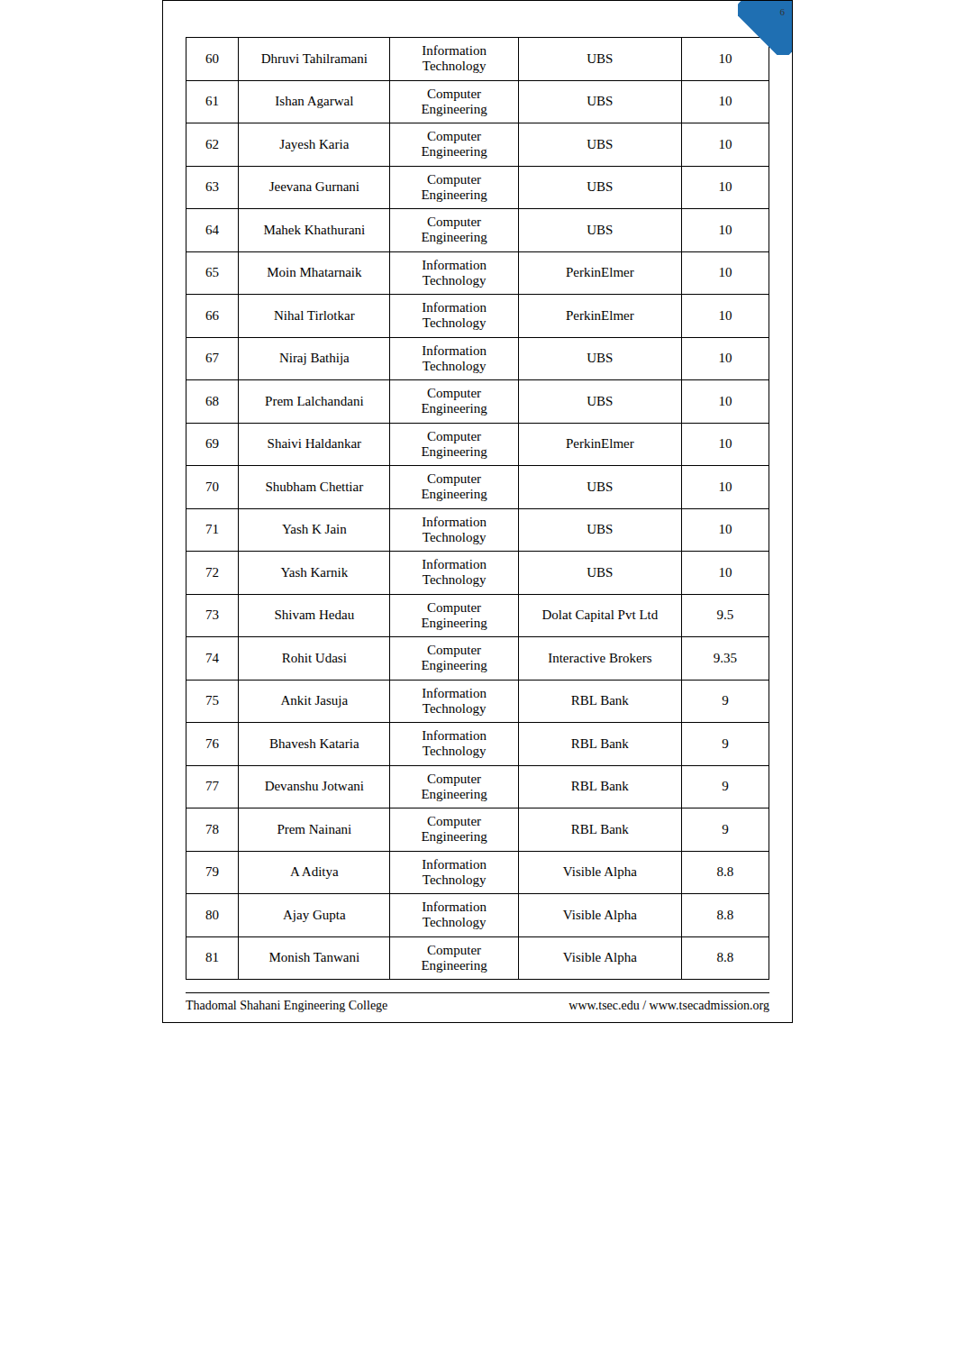6
| 60 | Dhruvi Tahilramani | Information Technology | UBS | 10 |
| 61 | Ishan Agarwal | Computer Engineering | UBS | 10 |
| 62 | Jayesh Karia | Computer Engineering | UBS | 10 |
| 63 | Jeevana Gurnani | Computer Engineering | UBS | 10 |
| 64 | Mahek Khathurani | Computer Engineering | UBS | 10 |
| 65 | Moin Mhatarnaik | Information Technology | PerkinElmer | 10 |
| 66 | Nihal Tirlotkar | Information Technology | PerkinElmer | 10 |
| 67 | Niraj Bathija | Information Technology | UBS | 10 |
| 68 | Prem Lalchandani | Computer Engineering | UBS | 10 |
| 69 | Shaivi Haldankar | Computer Engineering | PerkinElmer | 10 |
| 70 | Shubham Chettiar | Computer Engineering | UBS | 10 |
| 71 | Yash K Jain | Information Technology | UBS | 10 |
| 72 | Yash Karnik | Information Technology | UBS | 10 |
| 73 | Shivam Hedau | Computer Engineering | Dolat Capital Pvt Ltd | 9.5 |
| 74 | Rohit Udasi | Computer Engineering | Interactive Brokers | 9.35 |
| 75 | Ankit Jasuja | Information Technology | RBL Bank | 9 |
| 76 | Bhavesh Kataria | Information Technology | RBL Bank | 9 |
| 77 | Devanshu Jotwani | Computer Engineering | RBL Bank | 9 |
| 78 | Prem Nainani | Computer Engineering | RBL Bank | 9 |
| 79 | A Aditya | Information Technology | Visible Alpha | 8.8 |
| 80 | Ajay Gupta | Information Technology | Visible Alpha | 8.8 |
| 81 | Monish Tanwani | Computer Engineering | Visible Alpha | 8.8 |
Thadomal Shahani Engineering College
www.tsec.edu / www.tsecadmission.org